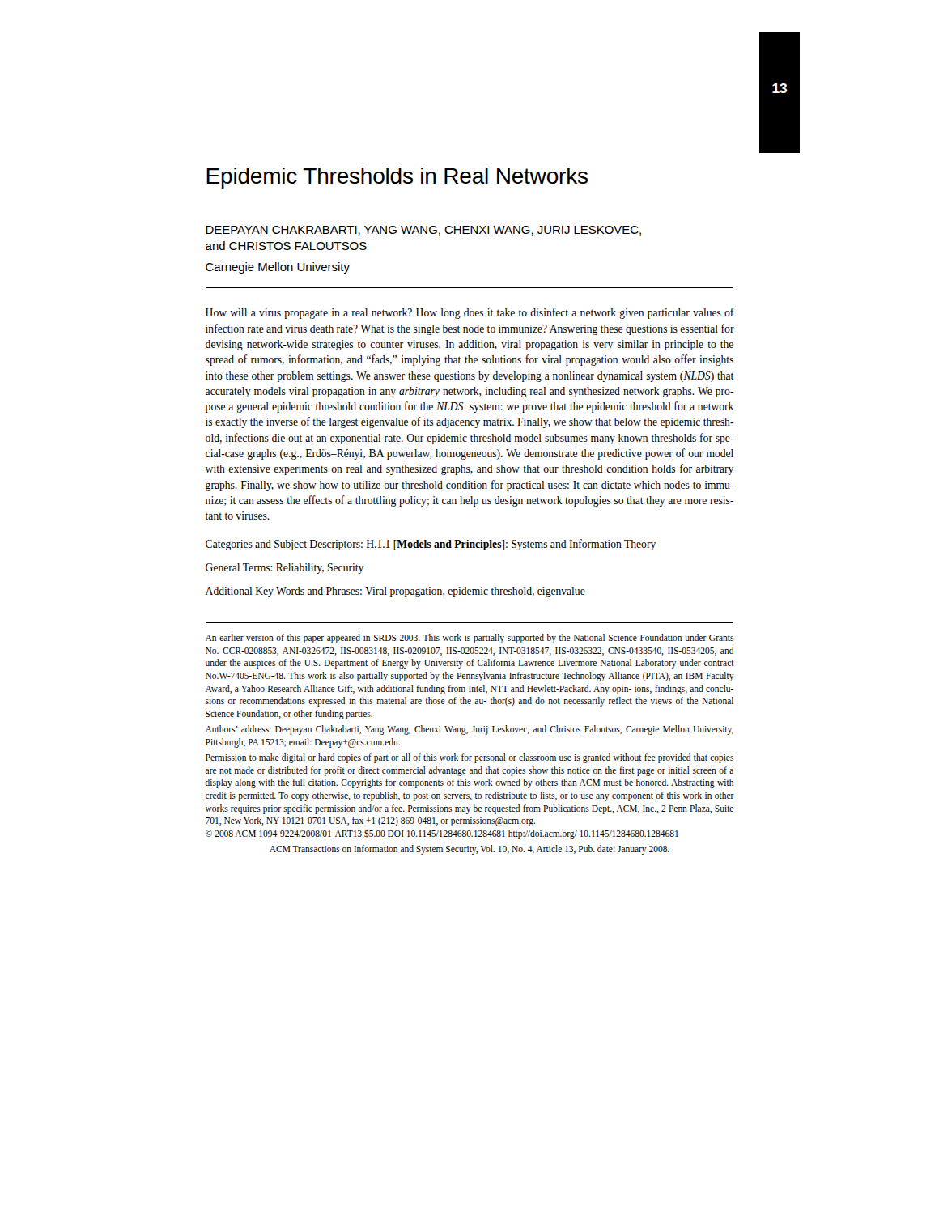13
Epidemic Thresholds in Real Networks
DEEPAYAN CHAKRABARTI, YANG WANG, CHENXI WANG, JURIJ LESKOVEC,
and CHRISTOS FALOUTSOS
Carnegie Mellon University
How will a virus propagate in a real network? How long does it take to disinfect a network given particular values of infection rate and virus death rate? What is the single best node to immunize? Answering these questions is essential for devising network-wide strategies to counter viruses. In addition, viral propagation is very similar in principle to the spread of rumors, information, and “fads,” implying that the solutions for viral propagation would also offer insights into these other problem settings. We answer these questions by developing a nonlinear dynamical system (NLDS) that accurately models viral propagation in any arbitrary network, including real and synthesized network graphs. We propose a general epidemic threshold condition for the NLDS system: we prove that the epidemic threshold for a network is exactly the inverse of the largest eigenvalue of its adjacency matrix. Finally, we show that below the epidemic threshold, infections die out at an exponential rate. Our epidemic threshold model subsumes many known thresholds for special-case graphs (e.g., Erdös–Rényi, BA powerlaw, homogeneous). We demonstrate the predictive power of our model with extensive experiments on real and synthesized graphs, and show that our threshold condition holds for arbitrary graphs. Finally, we show how to utilize our threshold condition for practical uses: It can dictate which nodes to immunize; it can assess the effects of a throttling policy; it can help us design network topologies so that they are more resistant to viruses.
Categories and Subject Descriptors: H.1.1 [Models and Principles]: Systems and Information Theory
General Terms: Reliability, Security
Additional Key Words and Phrases: Viral propagation, epidemic threshold, eigenvalue
An earlier version of this paper appeared in SRDS 2003. This work is partially supported by the National Science Foundation under Grants No. CCR-0208853, ANI-0326472, IIS-0083148, IIS-0209107, IIS-0205224, INT-0318547, IIS-0326322, CNS-0433540, IIS-0534205, and under the auspices of the U.S. Department of Energy by University of California Lawrence Livermore National Laboratory under contract No.W-7405-ENG-48. This work is also partially supported by the Pennsylvania Infrastructure Technology Alliance (PITA), an IBM Faculty Award, a Yahoo Research Alliance Gift, with additional funding from Intel, NTT and Hewlett-Packard. Any opin- ions, findings, and conclusions or recommendations expressed in this material are those of the au- thor(s) and do not necessarily reflect the views of the National Science Foundation, or other funding parties.
Authors’ address: Deepayan Chakrabarti, Yang Wang, Chenxi Wang, Jurij Leskovec, and Christos Faloutsos, Carnegie Mellon University, Pittsburgh, PA 15213; email: Deepay+@cs.cmu.edu.
Permission to make digital or hard copies of part or all of this work for personal or classroom use is granted without fee provided that copies are not made or distributed for profit or direct commercial advantage and that copies show this notice on the first page or initial screen of a display along with the full citation. Copyrights for components of this work owned by others than ACM must be honored. Abstracting with credit is permitted. To copy otherwise, to republish, to post on servers, to redistribute to lists, or to use any component of this work in other works requires prior specific permission and/or a fee. Permissions may be requested from Publications Dept., ACM, Inc., 2 Penn Plaza, Suite 701, New York, NY 10121-0701 USA, fax +1 (212) 869-0481, or permissions@acm.org.
© 2008 ACM 1094-9224/2008/01-ART13 $5.00 DOI 10.1145/1284680.1284681 http://doi.acm.org/ 10.1145/1284680.1284681
ACM Transactions on Information and System Security, Vol. 10, No. 4, Article 13, Pub. date: January 2008.